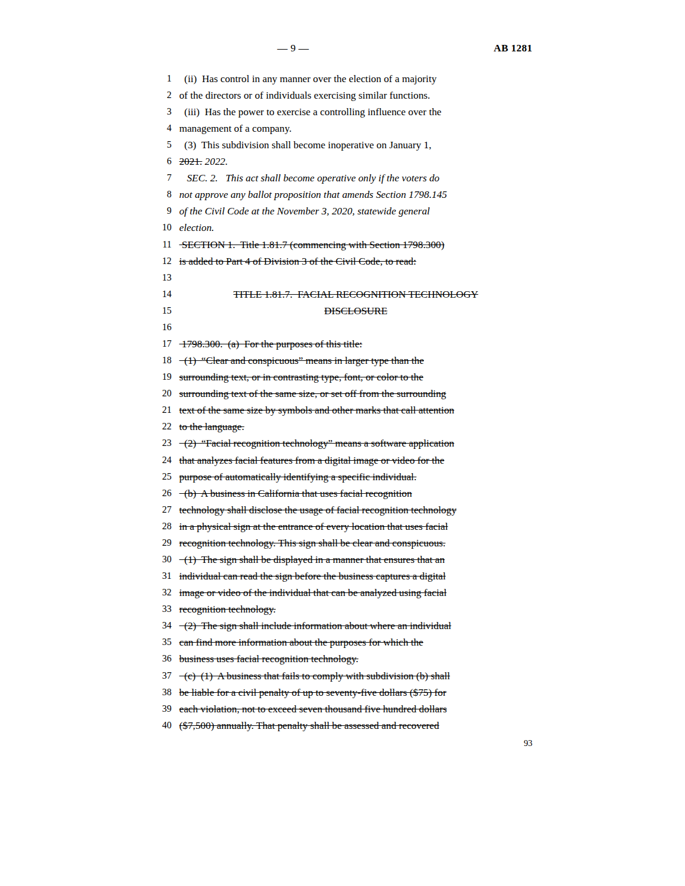— 9 — AB 1281
(ii) Has control in any manner over the election of a majority
of the directors or of individuals exercising similar functions.
(iii) Has the power to exercise a controlling influence over the
management of a company.
(3) This subdivision shall become inoperative on January 1,
2021. 2022.
SEC. 2. This act shall become operative only if the voters do
not approve any ballot proposition that amends Section 1798.145
of the Civil Code at the November 3, 2020, statewide general
election.
SECTION 1. Title 1.81.7 (commencing with Section 1798.300)
is added to Part 4 of Division 3 of the Civil Code, to read:
TITLE 1.81.7. FACIAL RECOGNITION TECHNOLOGY
DISCLOSURE
1798.300. (a) For the purposes of this title:
(1) “Clear and conspicuous” means in larger type than the
surrounding text, or in contrasting type, font, or color to the
surrounding text of the same size, or set off from the surrounding
text of the same size by symbols and other marks that call attention
to the language.
(2) “Facial recognition technology” means a software application
that analyzes facial features from a digital image or video for the
purpose of automatically identifying a specific individual.
(b) A business in California that uses facial recognition
technology shall disclose the usage of facial recognition technology
in a physical sign at the entrance of every location that uses facial
recognition technology. This sign shall be clear and conspicuous.
(1) The sign shall be displayed in a manner that ensures that an
individual can read the sign before the business captures a digital
image or video of the individual that can be analyzed using facial
recognition technology.
(2) The sign shall include information about where an individual
can find more information about the purposes for which the
business uses facial recognition technology.
(c) (1) A business that fails to comply with subdivision (b) shall
be liable for a civil penalty of up to seventy-five dollars ($75) for
each violation, not to exceed seven thousand five hundred dollars
($7,500) annually. That penalty shall be assessed and recovered
93